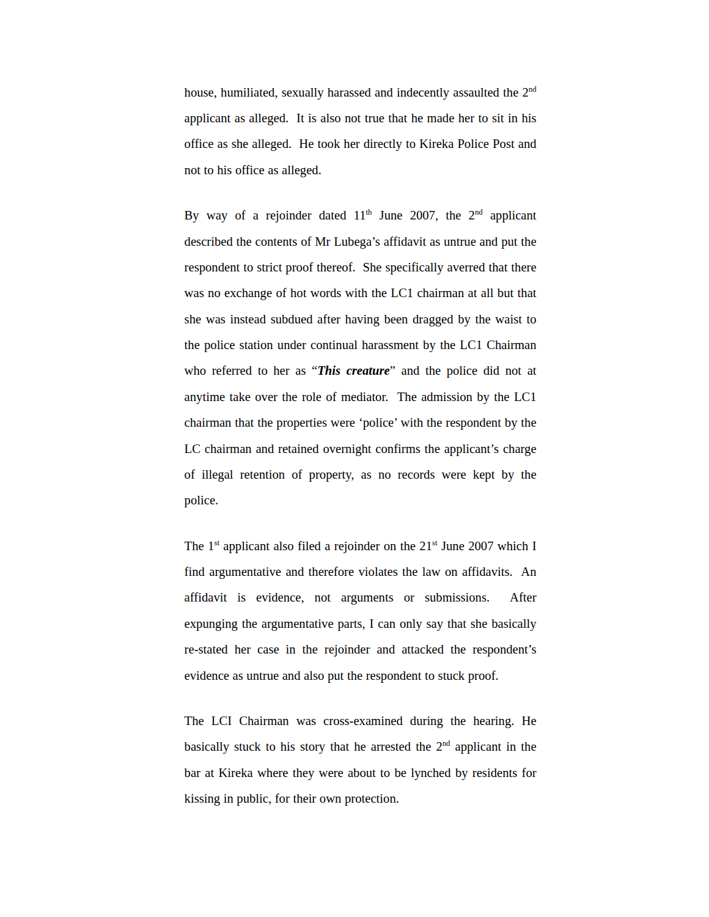house, humiliated, sexually harassed and indecently assaulted the 2nd applicant as alleged. It is also not true that he made her to sit in his office as she alleged. He took her directly to Kireka Police Post and not to his office as alleged.
By way of a rejoinder dated 11th June 2007, the 2nd applicant described the contents of Mr Lubega’s affidavit as untrue and put the respondent to strict proof thereof. She specifically averred that there was no exchange of hot words with the LC1 chairman at all but that she was instead subdued after having been dragged by the waist to the police station under continual harassment by the LC1 Chairman who referred to her as “This creature” and the police did not at anytime take over the role of mediator. The admission by the LC1 chairman that the properties were ‘police’ with the respondent by the LC chairman and retained overnight confirms the applicant’s charge of illegal retention of property, as no records were kept by the police.
The 1st applicant also filed a rejoinder on the 21st June 2007 which I find argumentative and therefore violates the law on affidavits. An affidavit is evidence, not arguments or submissions. After expunging the argumentative parts, I can only say that she basically re-stated her case in the rejoinder and attacked the respondent’s evidence as untrue and also put the respondent to stuck proof.
The LCI Chairman was cross-examined during the hearing. He basically stuck to his story that he arrested the 2nd applicant in the bar at Kireka where they were about to be lynched by residents for kissing in public, for their own protection.